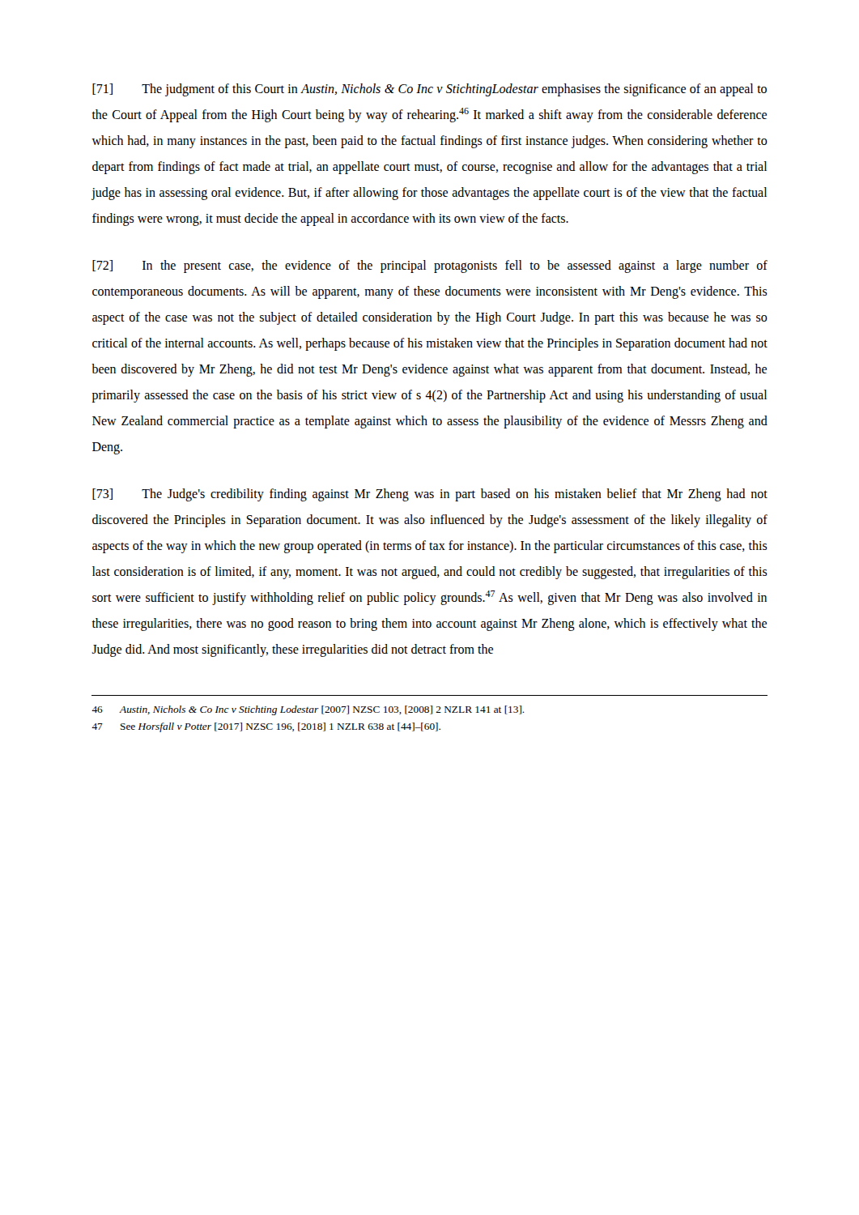[71] The judgment of this Court in Austin, Nichols & Co Inc v StichtingLodestar emphasises the significance of an appeal to the Court of Appeal from the High Court being by way of rehearing.46 It marked a shift away from the considerable deference which had, in many instances in the past, been paid to the factual findings of first instance judges. When considering whether to depart from findings of fact made at trial, an appellate court must, of course, recognise and allow for the advantages that a trial judge has in assessing oral evidence. But, if after allowing for those advantages the appellate court is of the view that the factual findings were wrong, it must decide the appeal in accordance with its own view of the facts.
[72] In the present case, the evidence of the principal protagonists fell to be assessed against a large number of contemporaneous documents. As will be apparent, many of these documents were inconsistent with Mr Deng's evidence. This aspect of the case was not the subject of detailed consideration by the High Court Judge. In part this was because he was so critical of the internal accounts. As well, perhaps because of his mistaken view that the Principles in Separation document had not been discovered by Mr Zheng, he did not test Mr Deng's evidence against what was apparent from that document. Instead, he primarily assessed the case on the basis of his strict view of s 4(2) of the Partnership Act and using his understanding of usual New Zealand commercial practice as a template against which to assess the plausibility of the evidence of Messrs Zheng and Deng.
[73] The Judge's credibility finding against Mr Zheng was in part based on his mistaken belief that Mr Zheng had not discovered the Principles in Separation document. It was also influenced by the Judge's assessment of the likely illegality of aspects of the way in which the new group operated (in terms of tax for instance). In the particular circumstances of this case, this last consideration is of limited, if any, moment. It was not argued, and could not credibly be suggested, that irregularities of this sort were sufficient to justify withholding relief on public policy grounds.47 As well, given that Mr Deng was also involved in these irregularities, there was no good reason to bring them into account against Mr Zheng alone, which is effectively what the Judge did. And most significantly, these irregularities did not detract from the
46 Austin, Nichols & Co Inc v Stichting Lodestar [2007] NZSC 103, [2008] 2 NZLR 141 at [13].
47 See Horsfall v Potter [2017] NZSC 196, [2018] 1 NZLR 638 at [44]–[60].